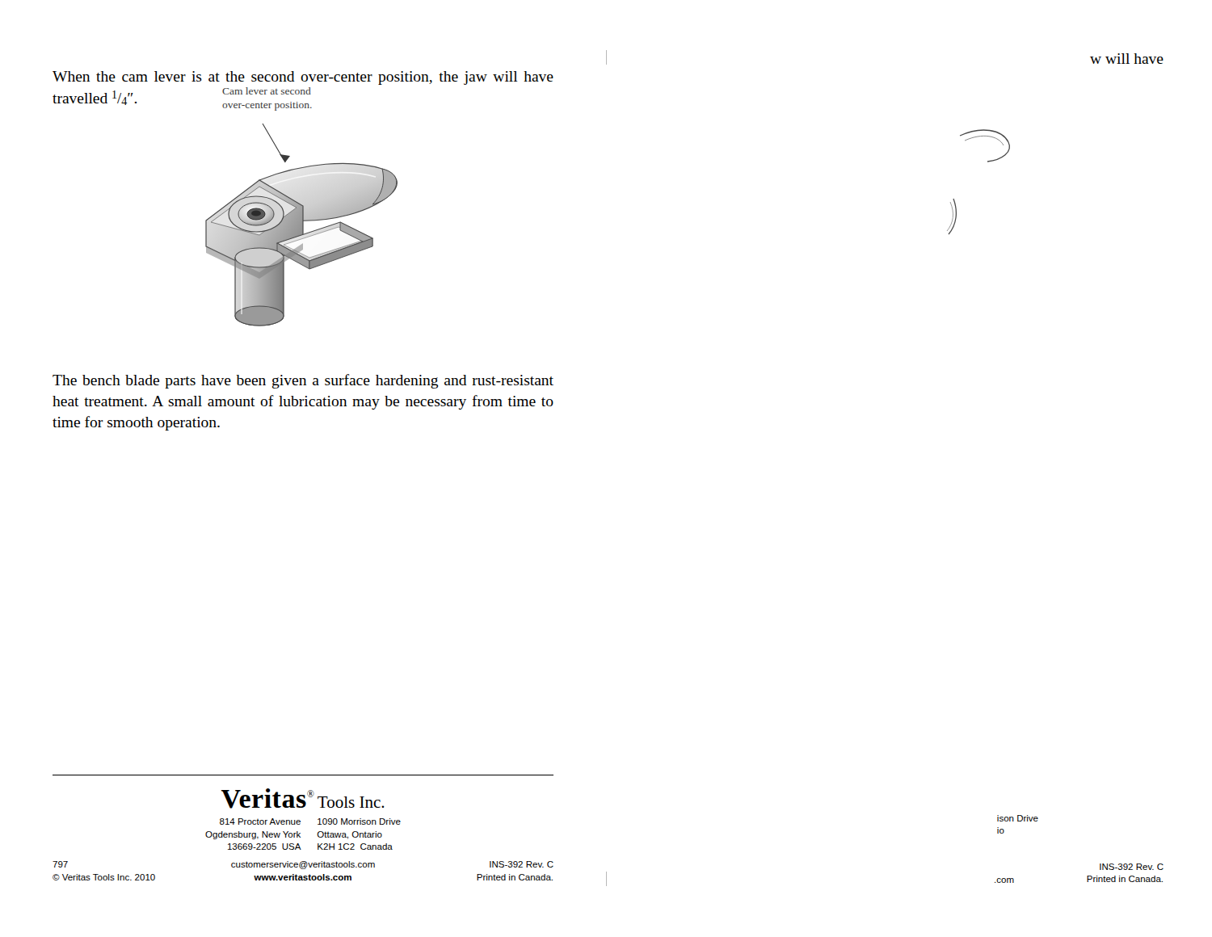When the cam lever is at the second over-center position, the jaw will have travelled 1/4″.
Cam lever at second
over-center position.
The bench blade parts have been given a surface hardening and rust-resistant heat treatment. A small amount of lubrication may be necessary from time to time for smooth operation.
Veritas®Tools Inc.
| 814 Proctor Avenue | 1090 Morrison Drive |
| Ogdensburg, New York | Ottawa, Ontario |
| 13669-2205 USA | K2H 1C2 Canada |
797
© Veritas Tools Inc. 2010
customerservice@veritastools.com
www.veritastools.com
INS-392 Rev. C
Printed in Canada.
w will have
ison Drive
io
.com
INS-392 Rev. C
Printed in Canada.